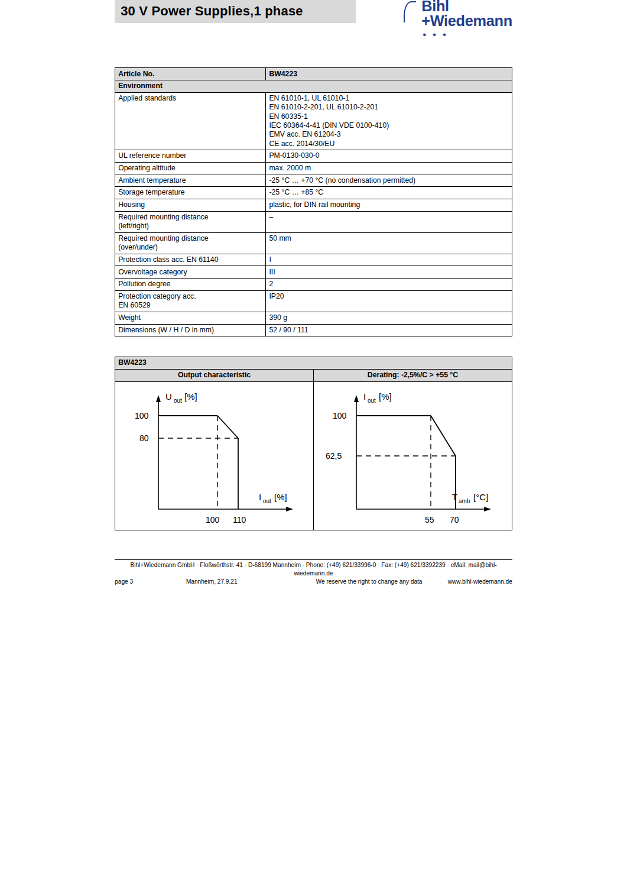30 V Power Supplies,1 phase
Bihl
+Wiedemann
• • •
| Article No. | BW4223 |
| --- | --- |
| Environment |
| Applied standards | EN 61010-1, UL 61010-1 EN 61010-2-201, UL 61010-2-201 EN 60335-1 IEC 60364-4-41 (DIN VDE 0100-410) EMV acc. EN 61204-3 CE acc. 2014/30/EU |
| UL reference number | PM-0130-030-0 |
| Operating altitude | max. 2000 m |
| Ambient temperature | -25 °C … +70 °C (no condensation permitted) |
| Storage temperature | -25 °C … +85 °C |
| Housing | plastic, for DIN rail mounting |
| Required mounting distance (left/right) | – |
| Required mounting distance (over/under) | 50 mm |
| Protection class acc. EN 61140 | I |
| Overvoltage category | III |
| Pollution degree | 2 |
| Protection category acc. EN 60529 | IP20 |
| Weight | 390 g |
| Dimensions (W / H / D in mm) | 52 / 90 / 111 |
| BW4223 |
| --- |
| Output characteristic | Derating: -2,5%/C > +55 °C |
| U out [%] I out [%] 100 80 100 110 | I out [%] T amb [°C] 100 62,5 55 70 |
Bihl+Wiedemann GmbH · Floßwörthstr. 41 · D-68199 Mannheim · Phone: (+49) 621/33996-0 · Fax: (+49) 621/3392239 · eMail: mail@bihl-wiedemann.de
page 3
Mannheim, 27.9.21
We reserve the right to change any data
www.bihl-wiedemann.de